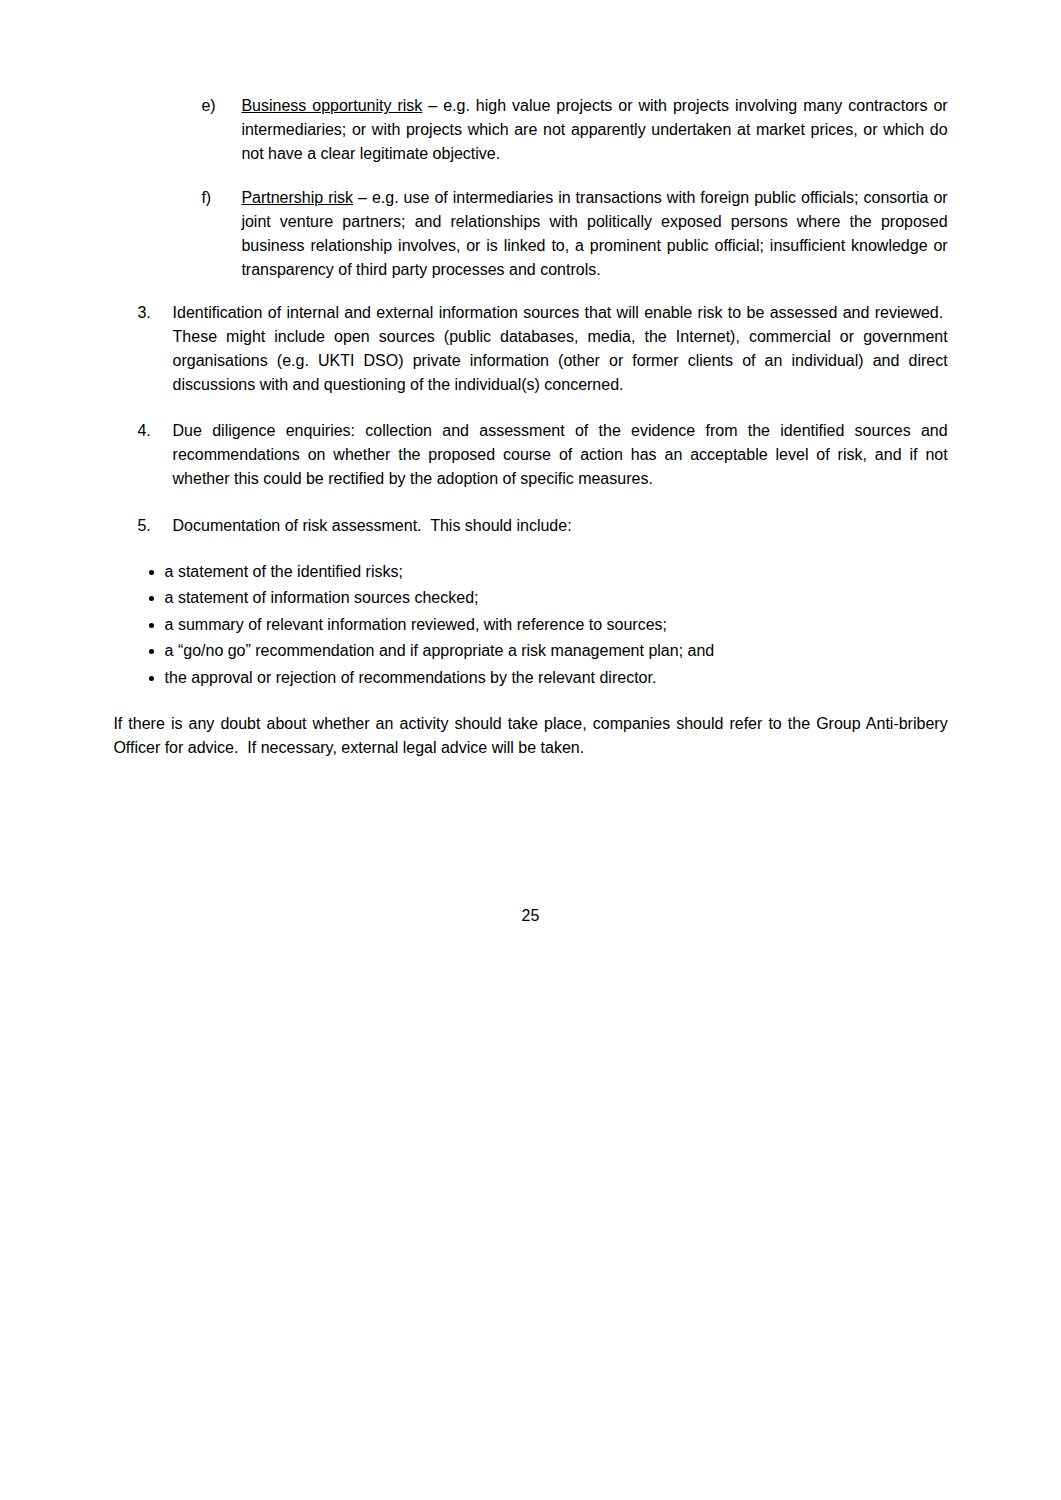e) Business opportunity risk – e.g. high value projects or with projects involving many contractors or intermediaries; or with projects which are not apparently undertaken at market prices, or which do not have a clear legitimate objective.
f) Partnership risk – e.g. use of intermediaries in transactions with foreign public officials; consortia or joint venture partners; and relationships with politically exposed persons where the proposed business relationship involves, or is linked to, a prominent public official; insufficient knowledge or transparency of third party processes and controls.
3. Identification of internal and external information sources that will enable risk to be assessed and reviewed. These might include open sources (public databases, media, the Internet), commercial or government organisations (e.g. UKTI DSO) private information (other or former clients of an individual) and direct discussions with and questioning of the individual(s) concerned.
4. Due diligence enquiries: collection and assessment of the evidence from the identified sources and recommendations on whether the proposed course of action has an acceptable level of risk, and if not whether this could be rectified by the adoption of specific measures.
5. Documentation of risk assessment. This should include:
a statement of the identified risks;
a statement of information sources checked;
a summary of relevant information reviewed, with reference to sources;
a “go/no go” recommendation and if appropriate a risk management plan; and
the approval or rejection of recommendations by the relevant director.
If there is any doubt about whether an activity should take place, companies should refer to the Group Anti-bribery Officer for advice. If necessary, external legal advice will be taken.
25